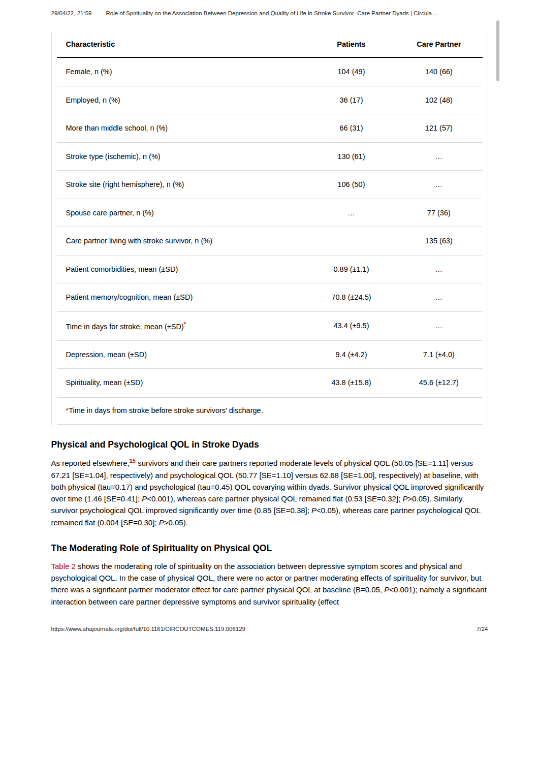29/04/22, 21:59 Role of Spirituality on the Association Between Depression and Quality of Life in Stroke Survivor–Care Partner Dyads | Circula…
| Characteristic | Patients | Care Partner |
| --- | --- | --- |
| Female, n (%) | 104 (49) | 140 (66) |
| Employed, n (%) | 36 (17) | 102 (48) |
| More than middle school, n (%) | 66 (31) | 121 (57) |
| Stroke type (ischemic), n (%) | 130 (61) | … |
| Stroke site (right hemisphere), n (%) | 106 (50) | … |
| Spouse care partner, n (%) | … | 77 (36) |
| Care partner living with stroke survivor, n (%) | | 135 (63) |
| Patient comorbidities, mean (±SD) | 0.89 (±1.1) | … |
| Patient memory/cognition, mean (±SD) | 70.8 (±24.5) | … |
| Time in days for stroke, mean (±SD) * | 43.4 (±9.5) | … |
| Depression, mean (±SD) | 9.4 (±4.2) | 7.1 (±4.0) |
| Spirituality, mean (±SD) | 43.8 (±15.8) | 45.6 (±12.7) |
*Time in days from stroke before stroke survivors’ discharge.
Physical and Psychological QOL in Stroke Dyads
As reported elsewhere,15 survivors and their care partners reported moderate levels of physical QOL (50.05 [SE=1.11] versus 67.21 [SE=1.04], respectively) and psychological QOL (50.77 [SE=1.10] versus 62.68 [SE=1.00], respectively) at baseline, with both physical (tau=0.17) and psychological (tau=0.45) QOL covarying within dyads. Survivor physical QOL improved significantly over time (1.46 [SE=0.41]; P<0.001), whereas care partner physical QOL remained flat (0.53 [SE=0.32]; P>0.05). Similarly, survivor psychological QOL improved significantly over time (0.85 [SE=0.38]; P<0.05), whereas care partner psychological QOL remained flat (0.004 [SE=0.30]; P>0.05).
The Moderating Role of Spirituality on Physical QOL
Table 2 shows the moderating role of spirituality on the association between depressive symptom scores and physical and psychological QOL. In the case of physical QOL, there were no actor or partner moderating effects of spirituality for survivor, but there was a significant partner moderator effect for care partner physical QOL at baseline (B=0.05, P<0.001); namely a significant interaction between care partner depressive symptoms and survivor spirituality (effect
https://www.ahajournals.org/doi/full/10.1161/CIRCOUTCOMES.119.006129 7/24